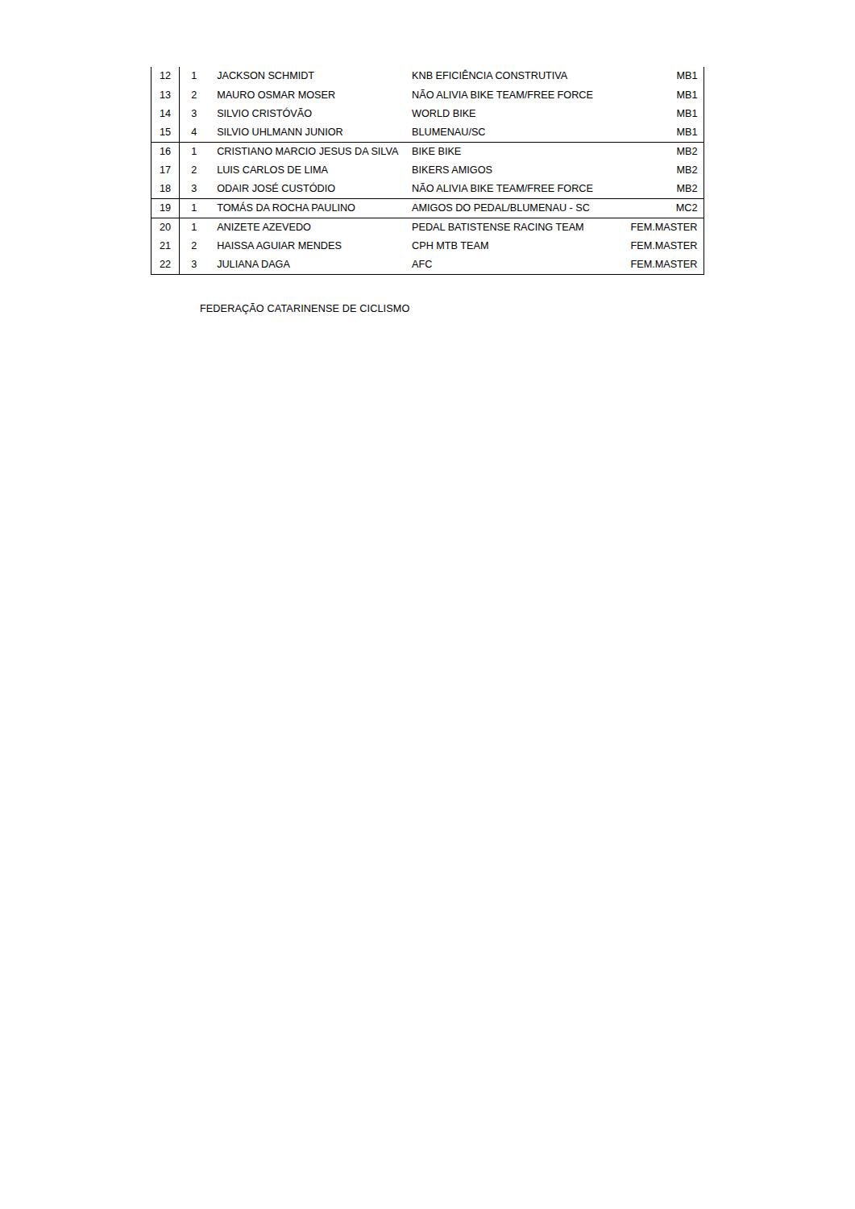| 12 | 1 | JACKSON SCHMIDT | KNB EFICIÊNCIA CONSTRUTIVA | MB1 |
| 13 | 2 | MAURO OSMAR MOSER | NÃO ALIVIA BIKE TEAM/FREE FORCE | MB1 |
| 14 | 3 | SILVIO CRISTÓVÃO | WORLD BIKE | MB1 |
| 15 | 4 | SILVIO UHLMANN JUNIOR | BLUMENAU/SC | MB1 |
| 16 | 1 | CRISTIANO MARCIO JESUS DA SILVA | BIKE BIKE | MB2 |
| 17 | 2 | LUIS CARLOS DE LIMA | BIKERS AMIGOS | MB2 |
| 18 | 3 | ODAIR JOSÉ CUSTÓDIO | NÃO ALIVIA BIKE TEAM/FREE FORCE | MB2 |
| 19 | 1 | TOMÁS DA ROCHA PAULINO | AMIGOS DO PEDAL/BLUMENAU - SC | MC2 |
| 20 | 1 | ANIZETE AZEVEDO | PEDAL BATISTENSE RACING TEAM | FEM.MASTER |
| 21 | 2 | HAISSA AGUIAR MENDES | CPH MTB TEAM | FEM.MASTER |
| 22 | 3 | JULIANA DAGA | AFC | FEM.MASTER |
FEDERAÇÃO CATARINENSE DE CICLISMO